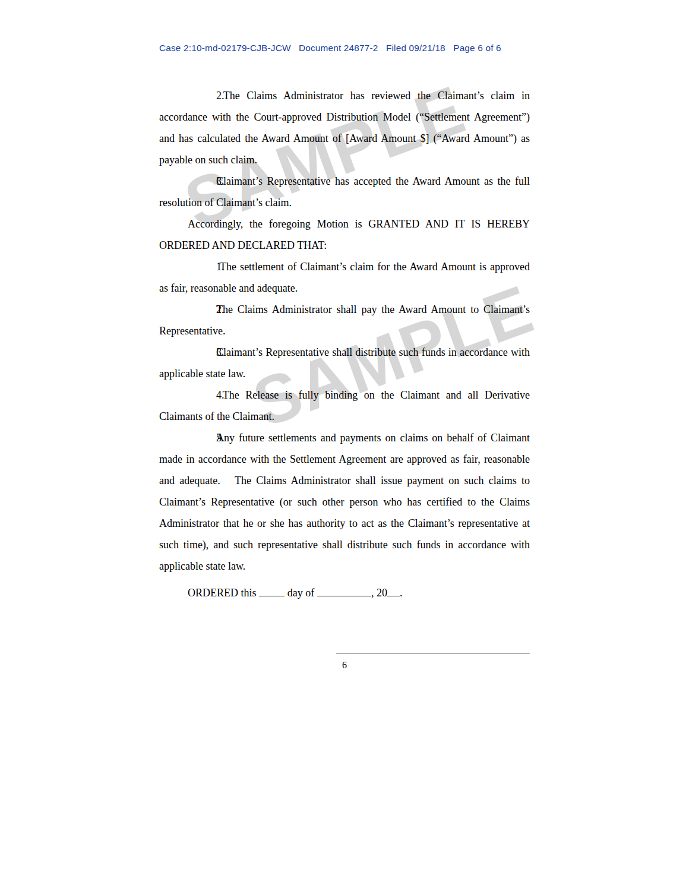Case 2:10-md-02179-CJB-JCW Document 24877-2 Filed 09/21/18 Page 6 of 6
SAMPLE
SAMPLE
2. The Claims Administrator has reviewed the Claimant’s claim in accordance with the Court-approved Distribution Model (“Settlement Agreement”) and has calculated the Award Amount of [Award Amount $] (“Award Amount”) as payable on such claim.
3. Claimant’s Representative has accepted the Award Amount as the full resolution of Claimant’s claim.
Accordingly, the foregoing Motion is GRANTED AND IT IS HEREBY ORDERED AND DECLARED THAT:
1. The settlement of Claimant’s claim for the Award Amount is approved as fair, reasonable and adequate.
2. The Claims Administrator shall pay the Award Amount to Claimant’s Representative.
3. Claimant’s Representative shall distribute such funds in accordance with applicable state law.
4. The Release is fully binding on the Claimant and all Derivative Claimants of the Claimant.
5. Any future settlements and payments on claims on behalf of Claimant made in accordance with the Settlement Agreement are approved as fair, reasonable and adequate. The Claims Administrator shall issue payment on such claims to Claimant’s Representative (or such other person who has certified to the Claims Administrator that he or she has authority to act as the Claimant’s representative at such time), and such representative shall distribute such funds in accordance with applicable state law.
ORDERED this day of , 20 .
6